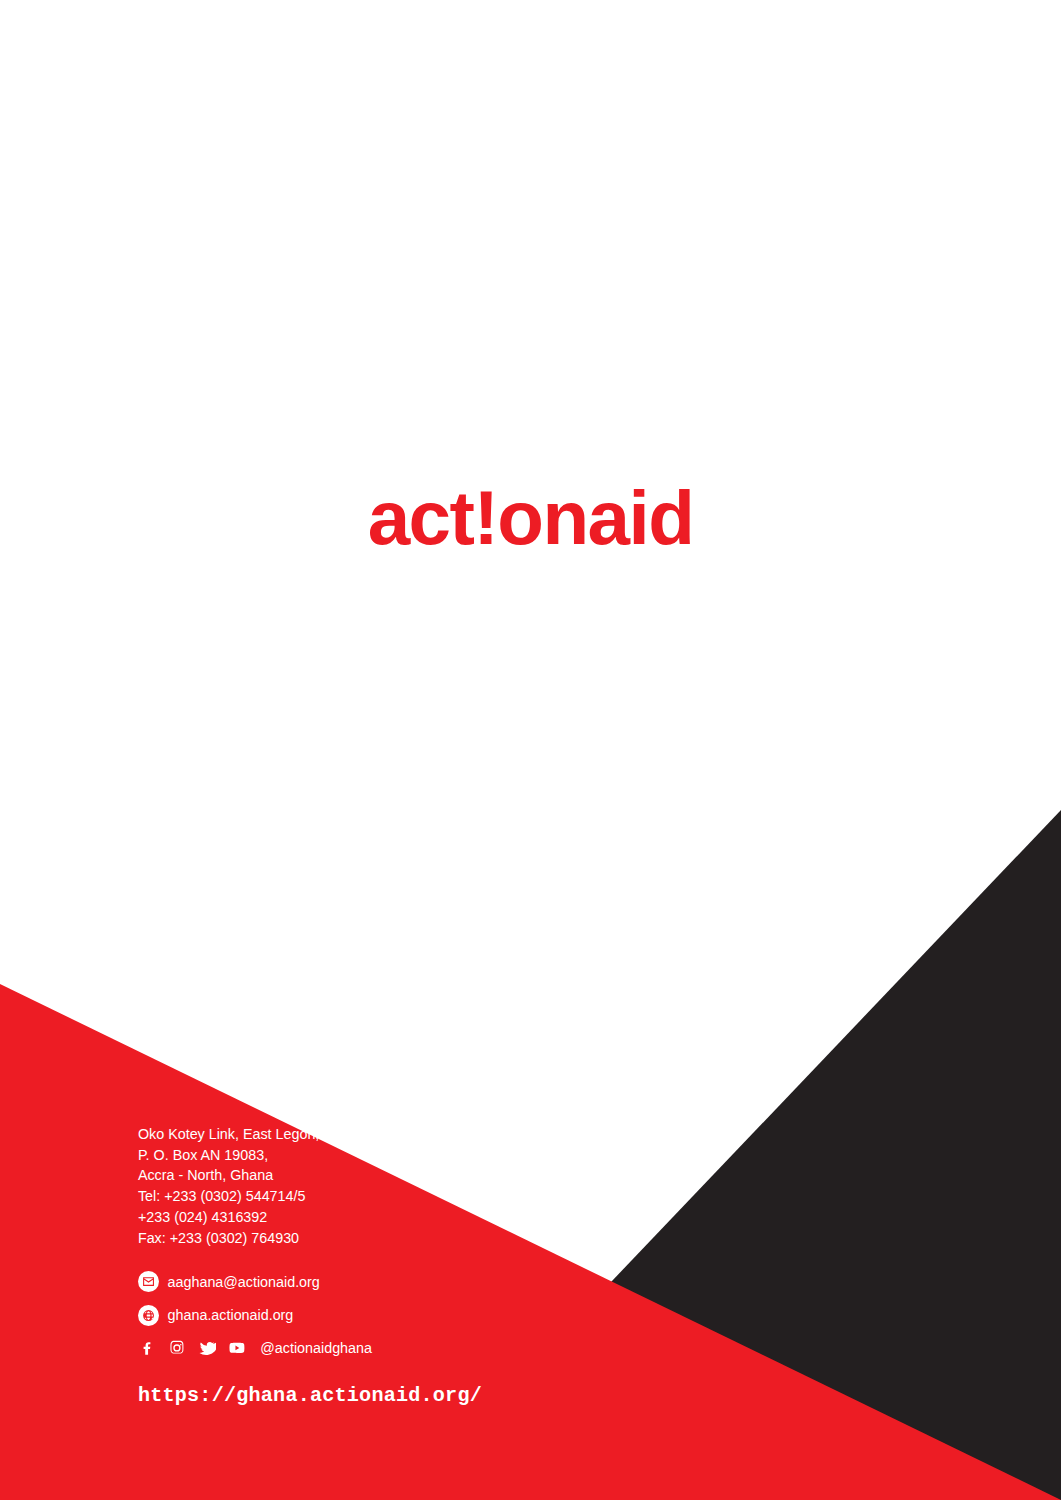act!onaid
Oko Kotey Link, East Legon,
P. O. Box AN 19083,
Accra - North, Ghana
Tel: +233 (0302) 544714/5
+233 (024) 4316392
Fax: +233 (0302) 764930
aaghana@actionaid.org
ghana.actionaid.org
@actionaidghana
https://ghana.actionaid.org/